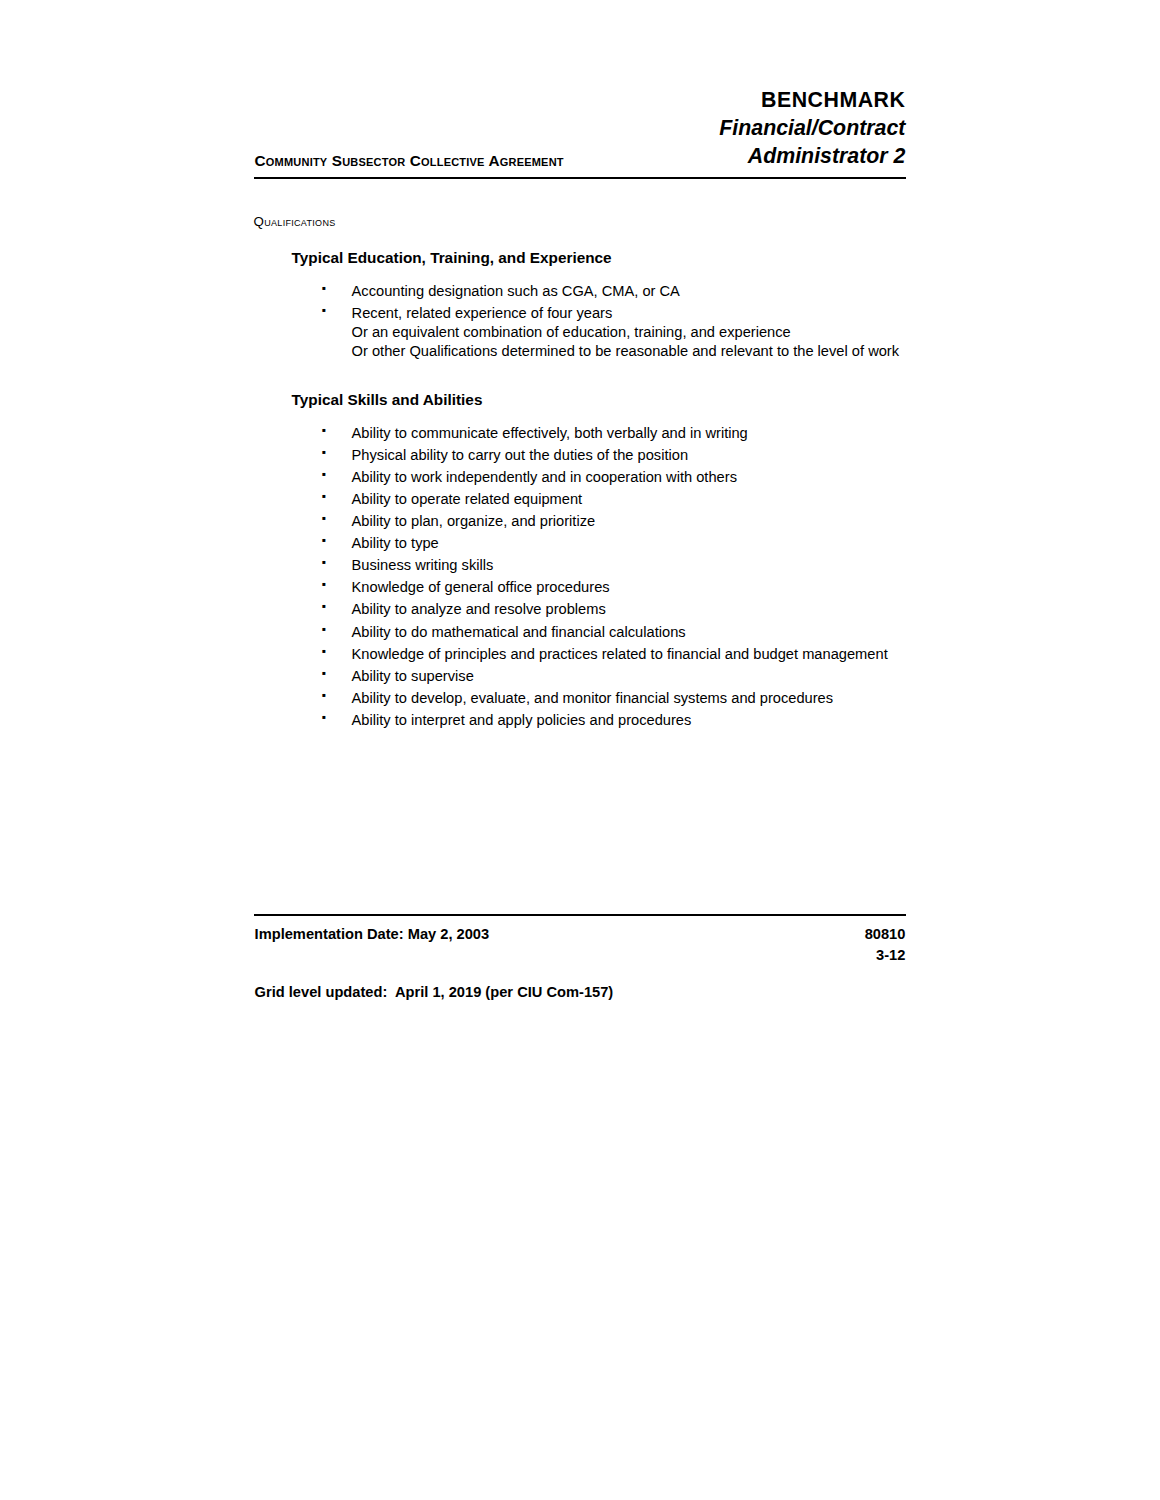| Community Subsector Collective Agreement | BENCHMARK Financial/Contract Administrator 2 |
Qualifications
Typical Education, Training, and Experience
Accounting designation such as CGA, CMA, or CA
Recent, related experience of four years
Or an equivalent combination of education, training, and experience
Or other Qualifications determined to be reasonable and relevant to the level of work
Typical Skills and Abilities
Ability to communicate effectively, both verbally and in writing
Physical ability to carry out the duties of the position
Ability to work independently and in cooperation with others
Ability to operate related equipment
Ability to plan, organize, and prioritize
Ability to type
Business writing skills
Knowledge of general office procedures
Ability to analyze and resolve problems
Ability to do mathematical and financial calculations
Knowledge of principles and practices related to financial and budget management
Ability to supervise
Ability to develop, evaluate, and monitor financial systems and procedures
Ability to interpret and apply policies and procedures
| Implementation Date: May 2, 2003 | 80810 |
| | 3-12 |
| Grid level updated: April 1, 2019 (per CIU Com-157) | |